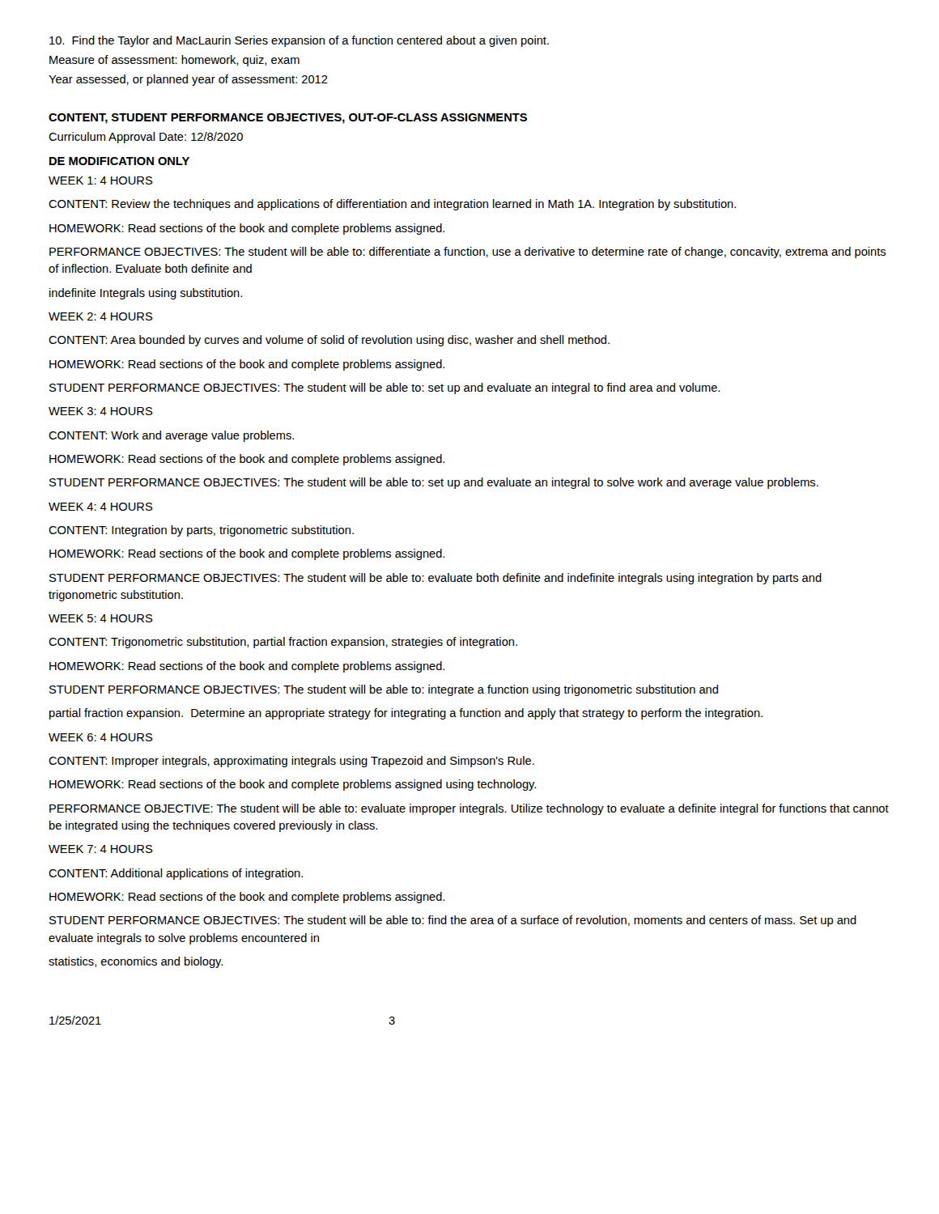10. Find the Taylor and MacLaurin Series expansion of a function centered about a given point.
Measure of assessment: homework, quiz, exam
Year assessed, or planned year of assessment: 2012
CONTENT, STUDENT PERFORMANCE OBJECTIVES, OUT-OF-CLASS ASSIGNMENTS
Curriculum Approval Date: 12/8/2020
DE MODIFICATION ONLY
WEEK 1: 4 HOURS
CONTENT: Review the techniques and applications of differentiation and integration learned in Math 1A. Integration by substitution.
HOMEWORK: Read sections of the book and complete problems assigned.
PERFORMANCE OBJECTIVES: The student will be able to: differentiate a function, use a derivative to determine rate of change, concavity, extrema and points of inflection. Evaluate both definite and
indefinite Integrals using substitution.
WEEK 2: 4 HOURS
CONTENT: Area bounded by curves and volume of solid of revolution using disc, washer and shell method.
HOMEWORK: Read sections of the book and complete problems assigned.
STUDENT PERFORMANCE OBJECTIVES: The student will be able to: set up and evaluate an integral to find area and volume.
WEEK 3: 4 HOURS
CONTENT: Work and average value problems.
HOMEWORK: Read sections of the book and complete problems assigned.
STUDENT PERFORMANCE OBJECTIVES: The student will be able to: set up and evaluate an integral to solve work and average value problems.
WEEK 4: 4 HOURS
CONTENT: Integration by parts, trigonometric substitution.
HOMEWORK: Read sections of the book and complete problems assigned.
STUDENT PERFORMANCE OBJECTIVES: The student will be able to: evaluate both definite and indefinite integrals using integration by parts and trigonometric substitution.
WEEK 5: 4 HOURS
CONTENT: Trigonometric substitution, partial fraction expansion, strategies of integration.
HOMEWORK: Read sections of the book and complete problems assigned.
STUDENT PERFORMANCE OBJECTIVES: The student will be able to: integrate a function using trigonometric substitution and
partial fraction expansion. Determine an appropriate strategy for integrating a function and apply that strategy to perform the integration.
WEEK 6: 4 HOURS
CONTENT: Improper integrals, approximating integrals using Trapezoid and Simpson's Rule.
HOMEWORK: Read sections of the book and complete problems assigned using technology.
PERFORMANCE OBJECTIVE: The student will be able to: evaluate improper integrals. Utilize technology to evaluate a definite integral for functions that cannot be integrated using the techniques covered previously in class.
WEEK 7: 4 HOURS
CONTENT: Additional applications of integration.
HOMEWORK: Read sections of the book and complete problems assigned.
STUDENT PERFORMANCE OBJECTIVES: The student will be able to: find the area of a surface of revolution, moments and centers of mass. Set up and evaluate integrals to solve problems encountered in
statistics, economics and biology.
1/25/2021 3